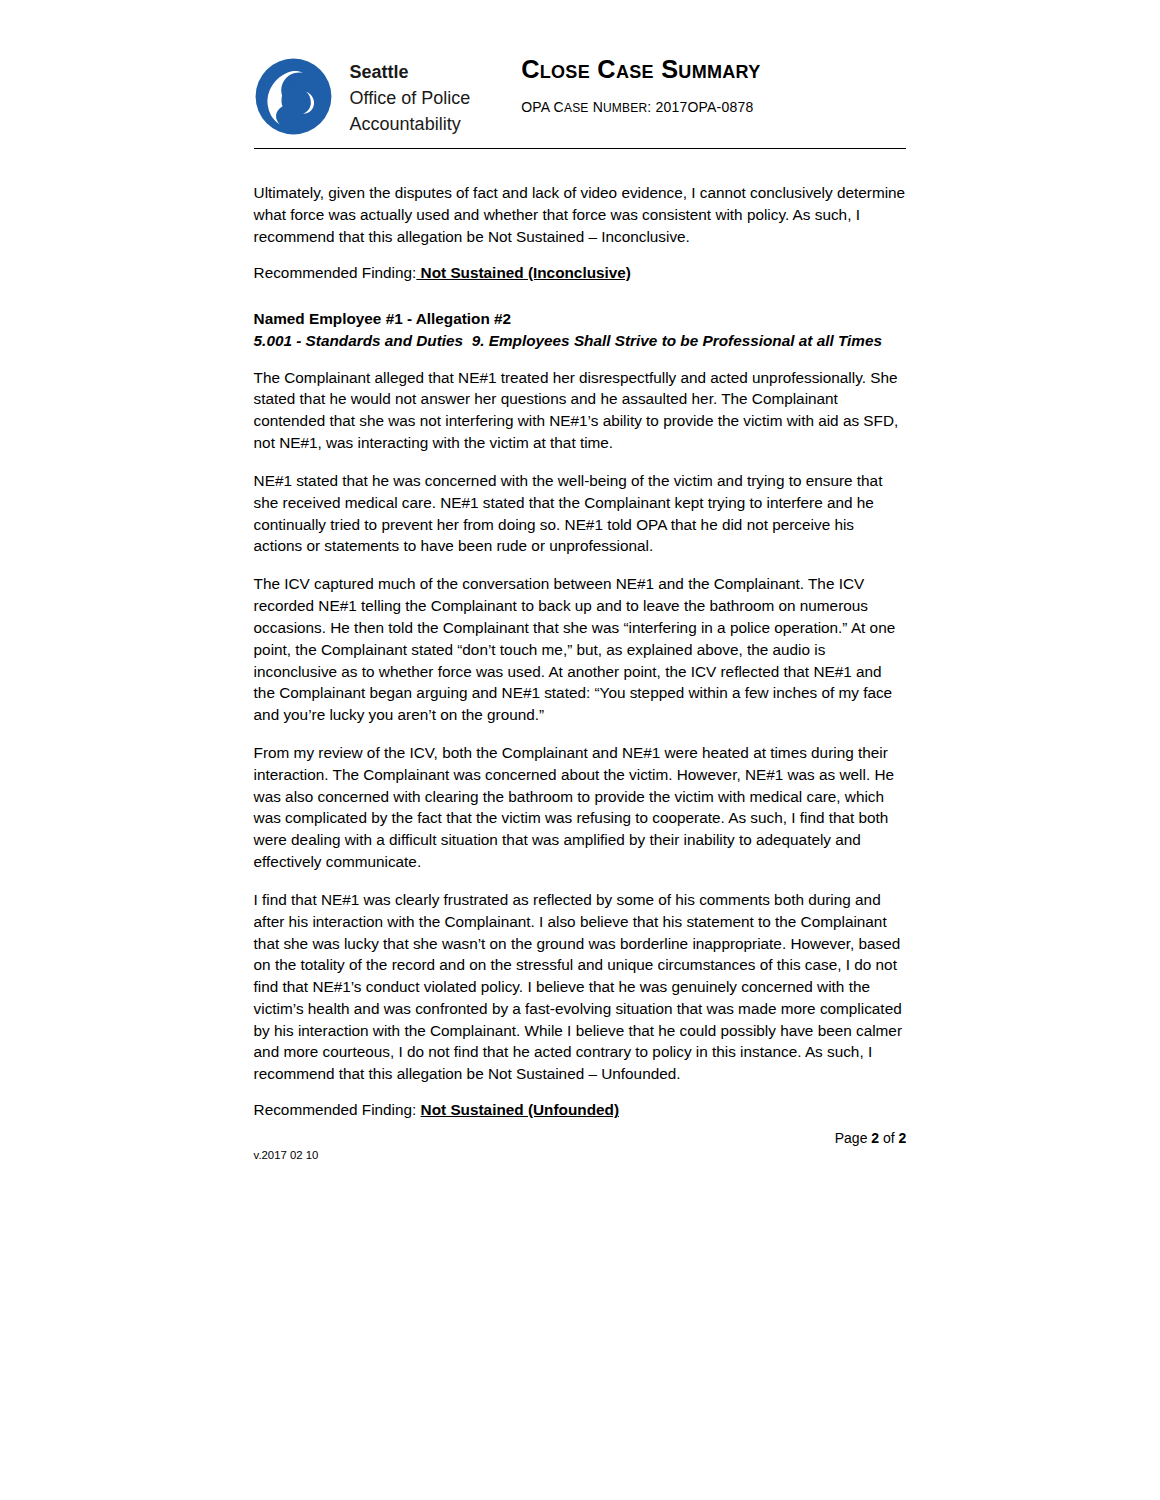Seattle
Office of Police
Accountability
Close Case Summary
OPA CASE NUMBER: 2017OPA-0878
Ultimately, given the disputes of fact and lack of video evidence, I cannot conclusively determine what force was actually used and whether that force was consistent with policy. As such, I recommend that this allegation be Not Sustained – Inconclusive.
Recommended Finding: Not Sustained (Inconclusive)
Named Employee #1 - Allegation #2
5.001 - Standards and Duties 9. Employees Shall Strive to be Professional at all Times
The Complainant alleged that NE#1 treated her disrespectfully and acted unprofessionally. She stated that he would not answer her questions and he assaulted her. The Complainant contended that she was not interfering with NE#1’s ability to provide the victim with aid as SFD, not NE#1, was interacting with the victim at that time.
NE#1 stated that he was concerned with the well-being of the victim and trying to ensure that she received medical care. NE#1 stated that the Complainant kept trying to interfere and he continually tried to prevent her from doing so. NE#1 told OPA that he did not perceive his actions or statements to have been rude or unprofessional.
The ICV captured much of the conversation between NE#1 and the Complainant. The ICV recorded NE#1 telling the Complainant to back up and to leave the bathroom on numerous occasions. He then told the Complainant that she was “interfering in a police operation.” At one point, the Complainant stated “don’t touch me,” but, as explained above, the audio is inconclusive as to whether force was used. At another point, the ICV reflected that NE#1 and the Complainant began arguing and NE#1 stated: “You stepped within a few inches of my face and you’re lucky you aren’t on the ground.”
From my review of the ICV, both the Complainant and NE#1 were heated at times during their interaction. The Complainant was concerned about the victim. However, NE#1 was as well. He was also concerned with clearing the bathroom to provide the victim with medical care, which was complicated by the fact that the victim was refusing to cooperate. As such, I find that both were dealing with a difficult situation that was amplified by their inability to adequately and effectively communicate.
I find that NE#1 was clearly frustrated as reflected by some of his comments both during and after his interaction with the Complainant. I also believe that his statement to the Complainant that she was lucky that she wasn’t on the ground was borderline inappropriate. However, based on the totality of the record and on the stressful and unique circumstances of this case, I do not find that NE#1’s conduct violated policy. I believe that he was genuinely concerned with the victim’s health and was confronted by a fast-evolving situation that was made more complicated by his interaction with the Complainant. While I believe that he could possibly have been calmer and more courteous, I do not find that he acted contrary to policy in this instance. As such, I recommend that this allegation be Not Sustained – Unfounded.
Recommended Finding: Not Sustained (Unfounded)
Page 2 of 2
v.2017 02 10